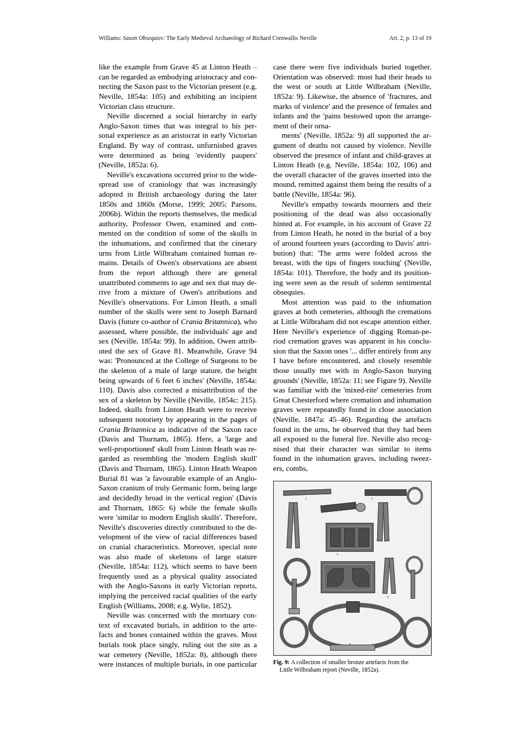Williams: Saxon Obsequies: The Early Medieval Archaeology of Richard Cornwallis Neville
Art. 2, p. 13 of 19
like the example from Grave 45 at Linton Heath – can be regarded as embodying aristocracy and connecting the Saxon past to the Victorian present (e.g. Neville, 1854a: 105) and exhibiting an incipient Victorian class structure.
Neville discerned a social hierarchy in early Anglo-Saxon times that was integral to his personal experience as an aristocrat in early Victorian England. By way of contrast, unfurnished graves were determined as being 'evidently paupers' (Neville, 1852a: 6).
Neville's excavations occurred prior to the widespread use of craniology that was increasingly adopted in British archaeology during the later 1850s and 1860s (Morse, 1999; 2005; Parsons, 2006b). Within the reports themselves, the medical authority, Professor Owen, examined and commented on the condition of some of the skulls in the inhumations, and confirmed that the cinerary urns from Little Wilbraham contained human remains. Details of Owen's observations are absent from the report although there are general unattributed comments to age and sex that may derive from a mixture of Owen's attributions and Neville's observations. For Linton Heath, a small number of the skulls were sent to Joseph Barnard Davis (future co-author of Crania Britannica), who assessed, where possible, the individuals' age and sex (Neville, 1854a: 99). In addition, Owen attributed the sex of Grave 81. Meanwhile, Grave 94 was: 'Pronounced at the College of Surgeons to be the skeleton of a male of large stature, the height being upwards of 6 feet 6 inches' (Neville, 1854a: 110). Davis also corrected a misattribution of the sex of a skeleton by Neville (Neville, 1854c: 215). Indeed, skulls from Linton Heath were to receive subsequent notoriety by appearing in the pages of Crania Britannica as indicative of the Saxon race (Davis and Thurnam, 1865). Here, a 'large and well-proportioned' skull from Linton Heath was regarded as resembling the 'modern English skull' (Davis and Thurnam, 1865). Linton Heath Weapon Burial 81 was 'a favourable example of an Anglo-Saxon cranium of truly Germanic form, being large and decidedly broad in the vertical region' (Davis and Thurnam, 1865: 6) while the female skulls were 'similar to modern English skulls'. Therefore, Neville's discoveries directly contributed to the development of the view of racial differences based on cranial characteristics. Moreover, special note was also made of skeletons of large stature (Neville, 1854a: 112), which seems to have been frequently used as a physical quality associated with the Anglo-Saxons in early Victorian reports, implying the perceived racial qualities of the early English (Williams, 2008; e.g. Wylie, 1852).
Neville was concerned with the mortuary context of excavated burials, in addition to the artefacts and bones contained within the graves. Most burials took place singly, ruling out the site as a war cemetery (Neville, 1852a: 8), although there were instances of multiple burials, in one particular case there were five individuals buried together. Orientation was observed: most had their heads to the west or south at Little Wilbraham (Neville, 1852a: 9). Likewise, the absence of 'fractures, and marks of violence' and the presence of females and infants and the 'pains bestowed upon the arrangement of their orna-
ments' (Neville, 1852a: 9) all supported the argument of deaths not caused by violence. Neville observed the presence of infant and child-graves at Linton Heath (e.g. Neville, 1854a: 102, 106) and the overall character of the graves inserted into the mound, remitted against them being the results of a battle (Neville, 1854a: 96).
Neville's empathy towards mourners and their positioning of the dead was also occasionally hinted at. For example, in his account of Grave 22 from Linton Heath, he noted in the burial of a boy of around fourteen years (according to Davis' attribution) that: 'The arms were folded across the breast, with the tips of fingers touching' (Neville, 1854a: 101). Therefore, the body and its positioning were seen as the result of solemn sentimental obsequies.
Most attention was paid to the inhumation graves at both cemeteries, although the cremations at Little Wilbraham did not escape attention either. Here Neville's experience of digging Roman-period cremation graves was apparent in his conclusion that the Saxon ones '... differ entirely from any I have before encountered, and closely resemble those usually met with in Anglo-Saxon burying grounds' (Neville, 1852a: 11; see Figure 9). Neville was familiar with the 'mixed-rite' cemeteries from Great Chesterford where cremation and inhumation graves were repeatedly found in close association (Neville, 1847a: 45–46). Regarding the artefacts found in the urns, he observed that they had been all exposed to the funeral fire. Neville also recognised that their character was similar to items found in the inhumation graves, including tweezers, combs,
1
2
3
4
5
6
Fig. 9: A collection of smaller bronze artefacts from the Little Wilbraham report (Neville, 1852a).